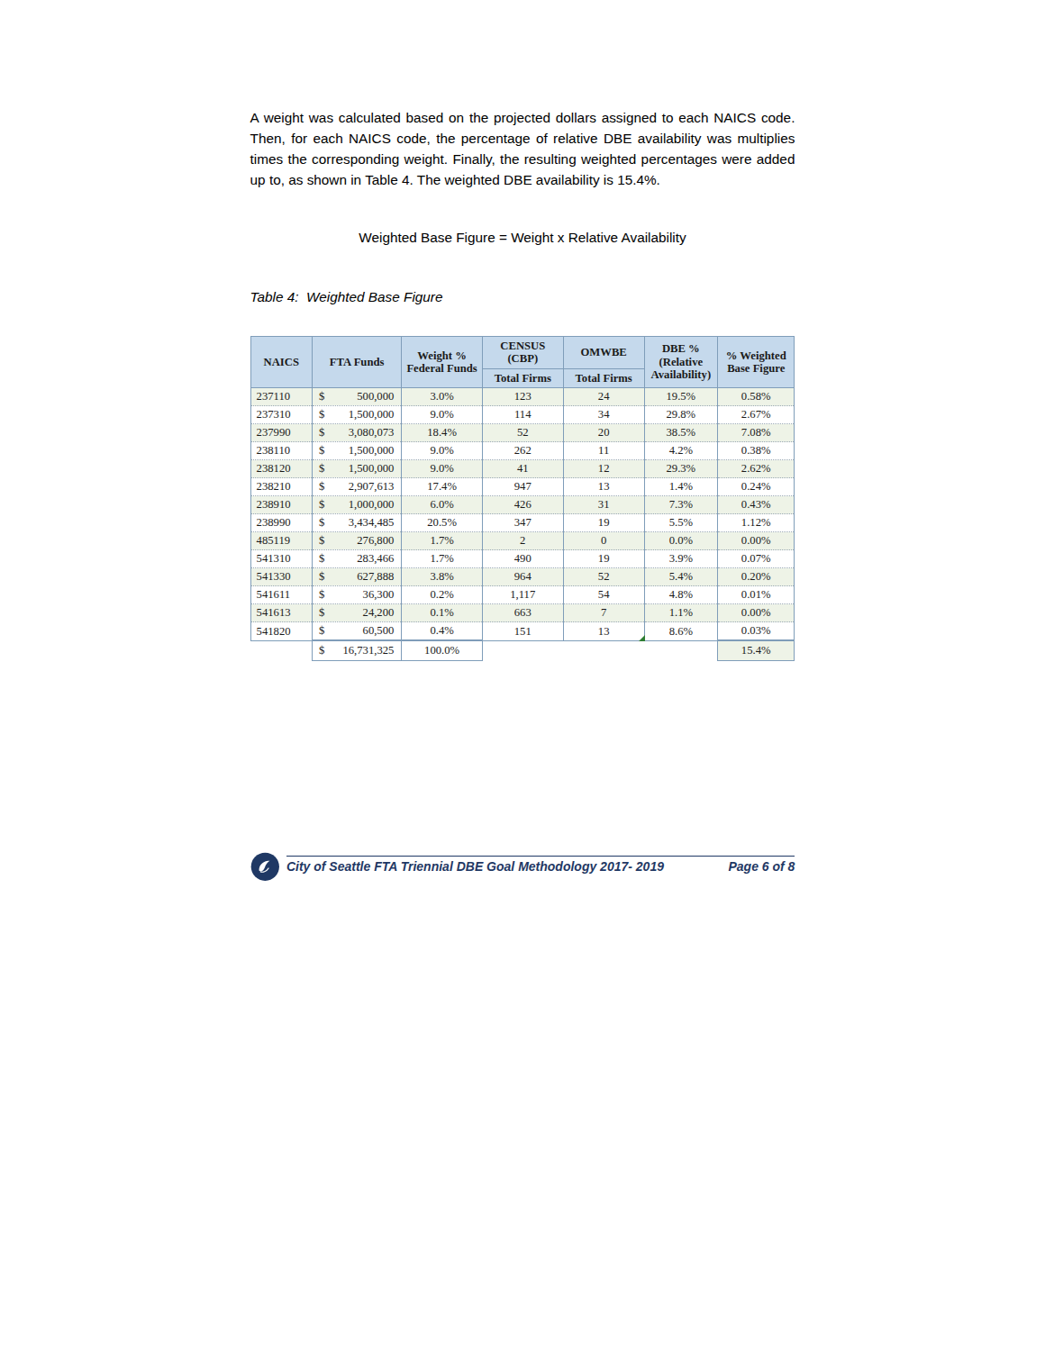A weight was calculated based on the projected dollars assigned to each NAICS code. Then, for each NAICS code, the percentage of relative DBE availability was multiplies times the corresponding weight. Finally, the resulting weighted percentages were added up to, as shown in Table 4. The weighted DBE availability is 15.4%.
Weighted Base Figure = Weight x Relative Availability
Table 4: Weighted Base Figure
| NAICS | FTA Funds | Weight % Federal Funds | CENSUS (CBP) | OMWBE | DBE % (Relative Availability) | % Weighted Base Figure |
| --- | --- | --- | --- | --- | --- | --- |
| Total Firms | Total Firms |
| 237110 | $ 500,000 | 3.0% | 123 | 24 | 19.5% | 0.58% |
| 237310 | $ 1,500,000 | 9.0% | 114 | 34 | 29.8% | 2.67% |
| 237990 | $ 3,080,073 | 18.4% | 52 | 20 | 38.5% | 7.08% |
| 238110 | $ 1,500,000 | 9.0% | 262 | 11 | 4.2% | 0.38% |
| 238120 | $ 1,500,000 | 9.0% | 41 | 12 | 29.3% | 2.62% |
| 238210 | $ 2,907,613 | 17.4% | 947 | 13 | 1.4% | 0.24% |
| 238910 | $ 1,000,000 | 6.0% | 426 | 31 | 7.3% | 0.43% |
| 238990 | $ 3,434,485 | 20.5% | 347 | 19 | 5.5% | 1.12% |
| 485119 | $ 276,800 | 1.7% | 2 | 0 | 0.0% | 0.00% |
| 541310 | $ 283,466 | 1.7% | 490 | 19 | 3.9% | 0.07% |
| 541330 | $ 627,888 | 3.8% | 964 | 52 | 5.4% | 0.20% |
| 541611 | $ 36,300 | 0.2% | 1,117 | 54 | 4.8% | 0.01% |
| 541613 | $ 24,200 | 0.1% | 663 | 7 | 1.1% | 0.00% |
| 541820 | $ 60,500 | 0.4% | 151 | 13 | 8.6% | 0.03% |
| | $ 16,731,325 | 100.0% | | | | 15.4% |
City of Seattle FTA Triennial DBE Goal Methodology 2017- 2019 Page 6 of 8